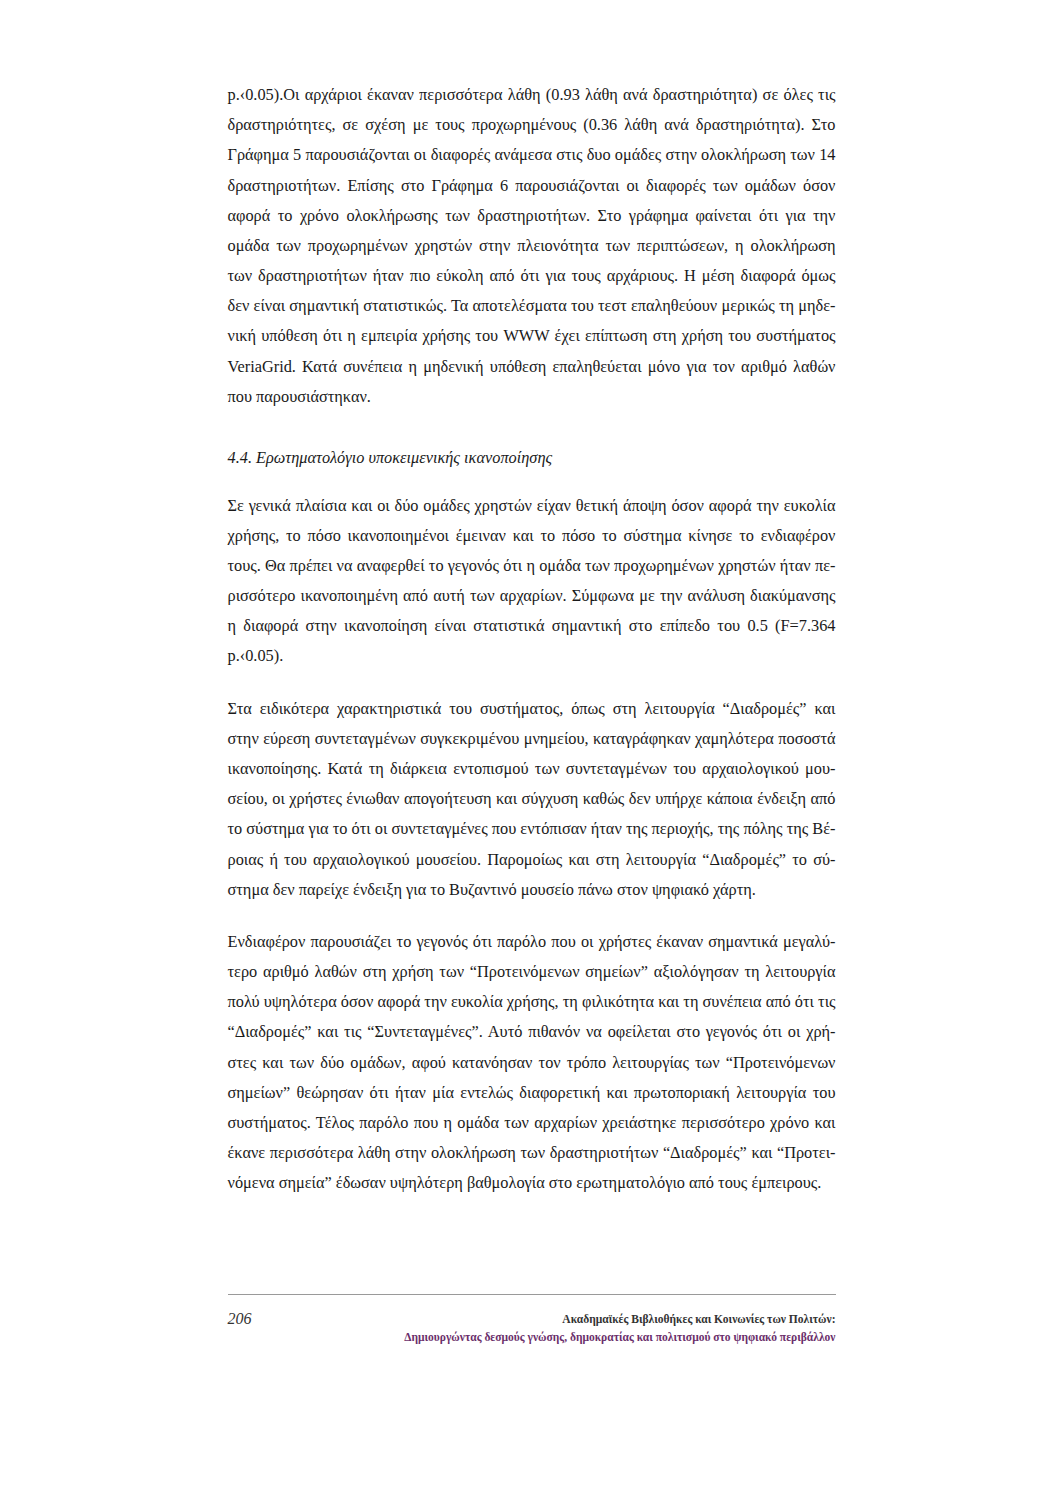p.‹0.05).Οι αρχάριοι έκαναν περισσότερα λάθη (0.93 λάθη ανά δραστηριότητα) σε όλες τις δραστηριότητες, σε σχέση με τους προχωρημένους (0.36 λάθη ανά δραστηριότητα). Στο Γράφημα 5 παρουσιάζονται οι διαφορές ανάμεσα στις δυο ομάδες στην ολοκλήρωση των 14 δραστηριοτήτων. Επίσης στο Γράφημα 6 παρουσιάζονται οι διαφορές των ομάδων όσον αφορά το χρόνο ολοκλήρωσης των δραστηριοτήτων. Στο γράφημα φαίνεται ότι για την ομάδα των προχωρημένων χρηστών στην πλειονότητα των περιπτώσεων, η ολοκλήρωση των δραστηριοτήτων ήταν πιο εύκολη από ότι για τους αρχάριους. Η μέση διαφορά όμως δεν είναι σημαντική στατιστικώς. Τα αποτελέσματα του τεστ επαληθεύουν μερικώς τη μηδενική υπόθεση ότι η εμπειρία χρήσης του WWW έχει επίπτωση στη χρήση του συστήματος VeriaGrid. Κατά συνέπεια η μηδενική υπόθεση επαληθεύεται μόνο για τον αριθμό λαθών που παρουσιάστηκαν.
4.4. Ερωτηματολόγιο υποκειμενικής ικανοποίησης
Σε γενικά πλαίσια και οι δύο ομάδες χρηστών είχαν θετική άποψη όσον αφορά την ευκολία χρήσης, το πόσο ικανοποιημένοι έμειναν και το πόσο το σύστημα κίνησε το ενδιαφέρον τους. Θα πρέπει να αναφερθεί το γεγονός ότι η ομάδα των προχωρημένων χρηστών ήταν περισσότερο ικανοποιημένη από αυτή των αρχαρίων. Σύμφωνα με την ανάλυση διακύμανσης η διαφορά στην ικανοποίηση είναι στατιστικά σημαντική στο επίπεδο του 0.5 (F=7.364 p.‹0.05).
Στα ειδικότερα χαρακτηριστικά του συστήματος, όπως στη λειτουργία “Διαδρομές” και στην εύρεση συντεταγμένων συγκεκριμένου μνημείου, καταγράφηκαν χαμηλότερα ποσοστά ικανοποίησης. Κατά τη διάρκεια εντοπισμού των συντεταγμένων του αρχαιολογικού μουσείου, οι χρήστες ένιωθαν απογοήτευση και σύγχυση καθώς δεν υπήρχε κάποια ένδειξη από το σύστημα για το ότι οι συντεταγμένες που εντόπισαν ήταν της περιοχής, της πόλης της Βέροιας ή του αρχαιολογικού μουσείου. Παρομοίως και στη λειτουργία “Διαδρομές” το σύστημα δεν παρείχε ένδειξη για το Βυζαντινό μουσείο πάνω στον ψηφιακό χάρτη.
Ενδιαφέρον παρουσιάζει το γεγονός ότι παρόλο που οι χρήστες έκαναν σημαντικά μεγαλύτερο αριθμό λαθών στη χρήση των “Προτεινόμενων σημείων” αξιολόγησαν τη λειτουργία πολύ υψηλότερα όσον αφορά την ευκολία χρήσης, τη φιλικότητα και τη συνέπεια από ότι τις “Διαδρομές” και τις “Συντεταγμένες”. Αυτό πιθανόν να οφείλεται στο γεγονός ότι οι χρήστες και των δύο ομάδων, αφού κατανόησαν τον τρόπο λειτουργίας των “Προτεινόμενων σημείων” θεώρησαν ότι ήταν μία εντελώς διαφορετική και πρωτοποριακή λειτουργία του συστήματος. Τέλος παρόλο που η ομάδα των αρχαρίων χρειάστηκε περισσότερο χρόνο και έκανε περισσότερα λάθη στην ολοκλήρωση των δραστηριοτήτων “Διαδρομές” και “Προτεινόμενα σημεία” έδωσαν υψηλότερη βαθμολογία στο ερωτηματολόγιο από τους έμπειρους.
206
Ακαδημαϊκές Βιβλιοθήκες και Κοινωνίες των Πολιτών:
Δημιουργώντας δεσμούς γνώσης, δημοκρατίας και πολιτισμού στο ψηφιακό περιβάλλον